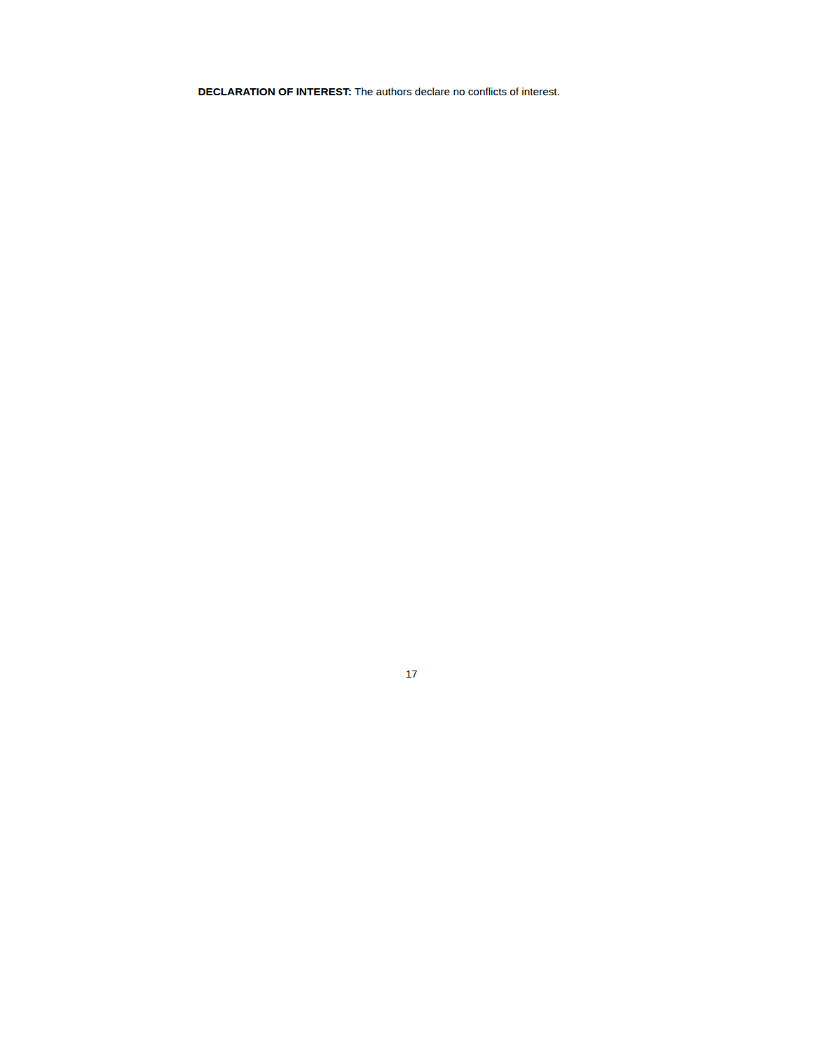DECLARATION OF INTEREST: The authors declare no conflicts of interest.
17